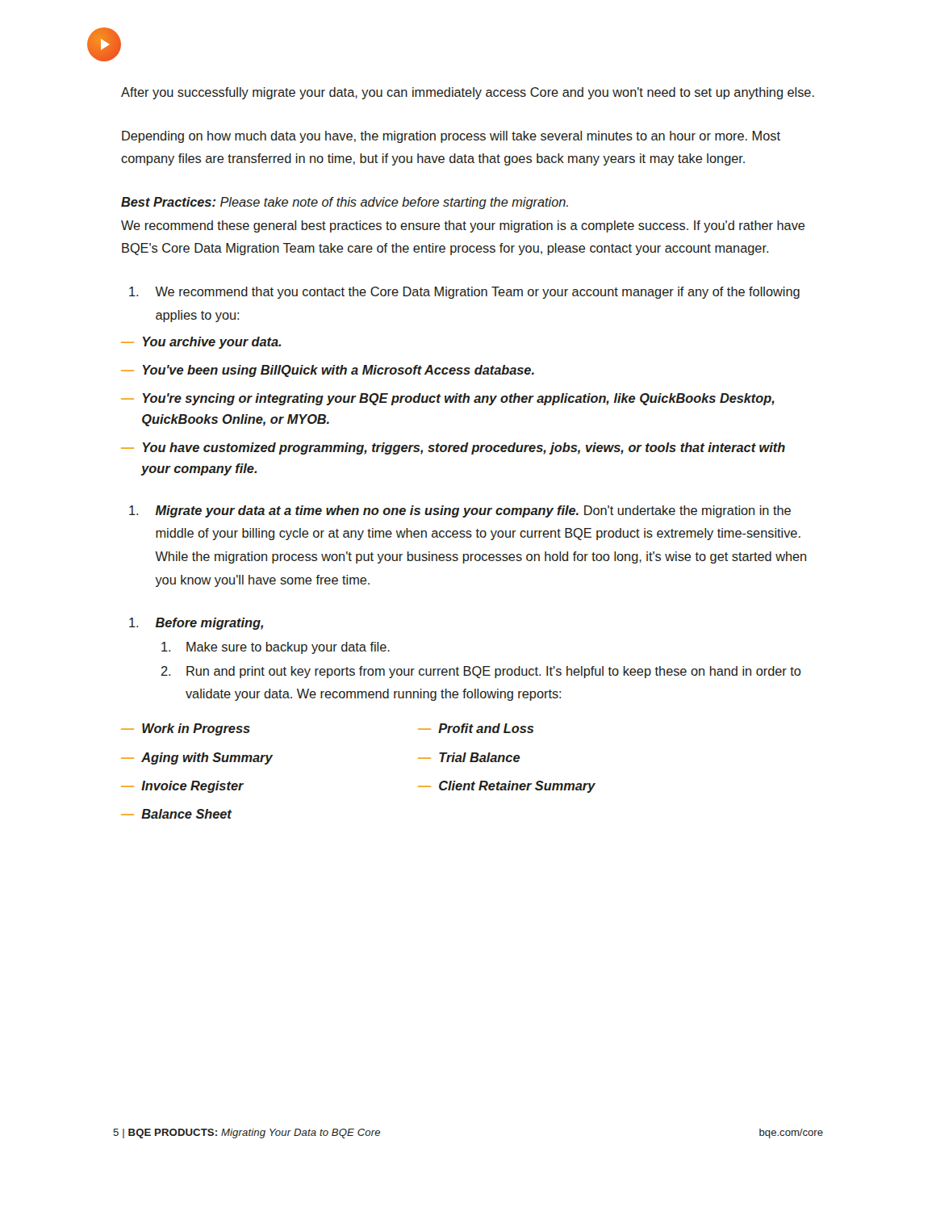After you successfully migrate your data, you can immediately access Core and you won't need to set up anything else.
Depending on how much data you have, the migration process will take several minutes to an hour or more. Most company files are transferred in no time, but if you have data that goes back many years it may take longer.
Best Practices: Please take note of this advice before starting the migration.
We recommend these general best practices to ensure that your migration is a complete success. If you'd rather have BQE's Core Data Migration Team take care of the entire process for you, please contact your account manager.
We recommend that you contact the Core Data Migration Team or your account manager if any of the following applies to you:
You archive your data.
You've been using BillQuick with a Microsoft Access database.
You're syncing or integrating your BQE product with any other application, like QuickBooks Desktop, QuickBooks Online, or MYOB.
You have customized programming, triggers, stored procedures, jobs, views, or tools that interact with your company file.
Migrate your data at a time when no one is using your company file. Don't undertake the migration in the middle of your billing cycle or at any time when access to your current BQE product is extremely time-sensitive. While the migration process won't put your business processes on hold for too long, it's wise to get started when you know you'll have some free time.
Before migrating,
Make sure to backup your data file.
Run and print out key reports from your current BQE product. It's helpful to keep these on hand in order to validate your data. We recommend running the following reports:
Work in Progress
Aging with Summary
Invoice Register
Balance Sheet
Profit and Loss
Trial Balance
Client Retainer Summary
5 | BQE PRODUCTS: Migrating Your Data to BQE Core
bqe.com/core